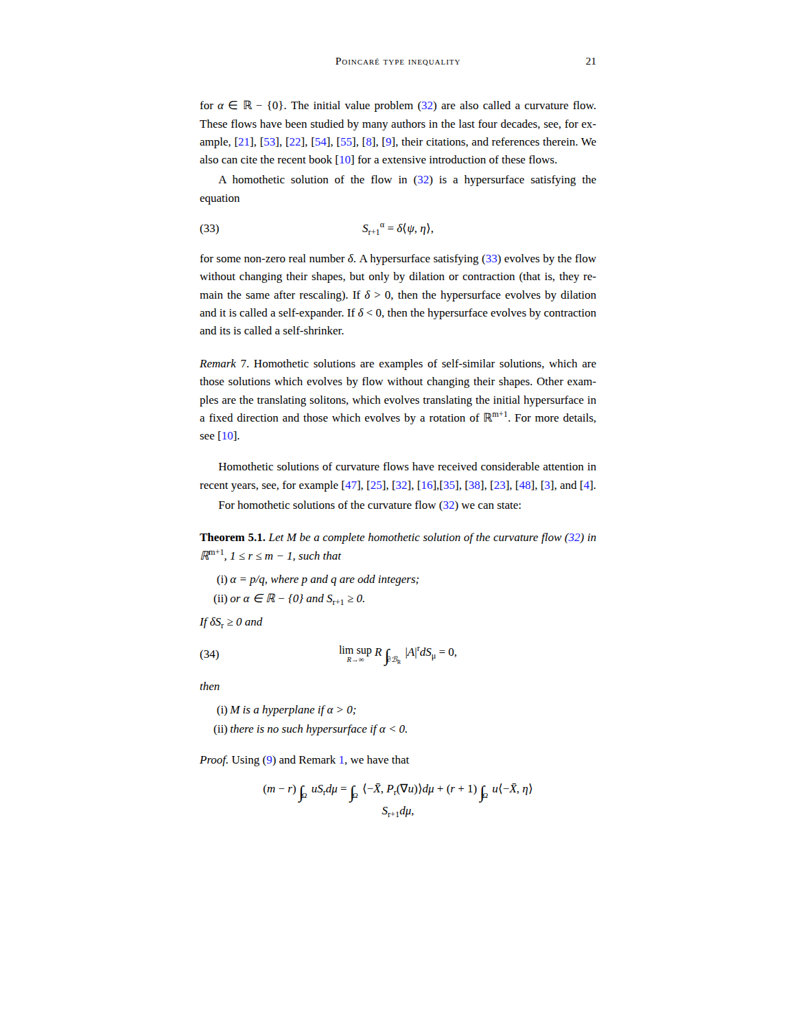Poincaré type inequality 21
for α ∈ ℝ − {0}. The initial value problem (32) are also called a curvature flow. These flows have been studied by many authors in the last four decades, see, for example, [21], [53], [22], [54], [55], [8], [9], their citations, and references therein. We also can cite the recent book [10] for a extensive introduction of these flows.
A homothetic solution of the flow in (32) is a hypersurface satisfying the equation
(33) Sr+1α = δ⟨ψ, η⟩,
for some non-zero real number δ. A hypersurface satisfying (33) evolves by the flow without changing their shapes, but only by dilation or contraction (that is, they remain the same after rescaling). If δ > 0, then the hypersurface evolves by dilation and it is called a self-expander. If δ < 0, then the hypersurface evolves by contraction and its is called a self-shrinker.
Remark 7. Homothetic solutions are examples of self-similar solutions, which are those solutions which evolves by flow without changing their shapes. Other examples are the translating solitons, which evolves translating the initial hypersurface in a fixed direction and those which evolves by a rotation of ℝm+1. For more details, see [10].
Homothetic solutions of curvature flows have received considerable attention in recent years, see, for example [47], [25], [32], [16],[35], [38], [23], [48], [3], and [4].
For homothetic solutions of the curvature flow (32) we can state:
Theorem 5.1. Let M be a complete homothetic solution of the curvature flow (32) in ℝm+1, 1 ≤ r ≤ m − 1, such that
(i) α = p/q, where p and q are odd integers;
(ii) or α ∈ ℝ − {0} and Sr+1 ≥ 0.
If δSr ≥ 0 and
(34) lim sup R→∞ R ∫∂ℬR |A|rdSμ = 0,
then
(i) M is a hyperplane if α > 0;
(ii) there is no such hypersurface if α < 0.
Proof. Using (9) and Remark 1, we have that
(m − r) ∫Ω uSrdμ = ∫Ω ⟨−X̄, Pr(∇u)⟩dμ + (r + 1) ∫Ω u⟨−X̄, η⟩Sr+1dμ,